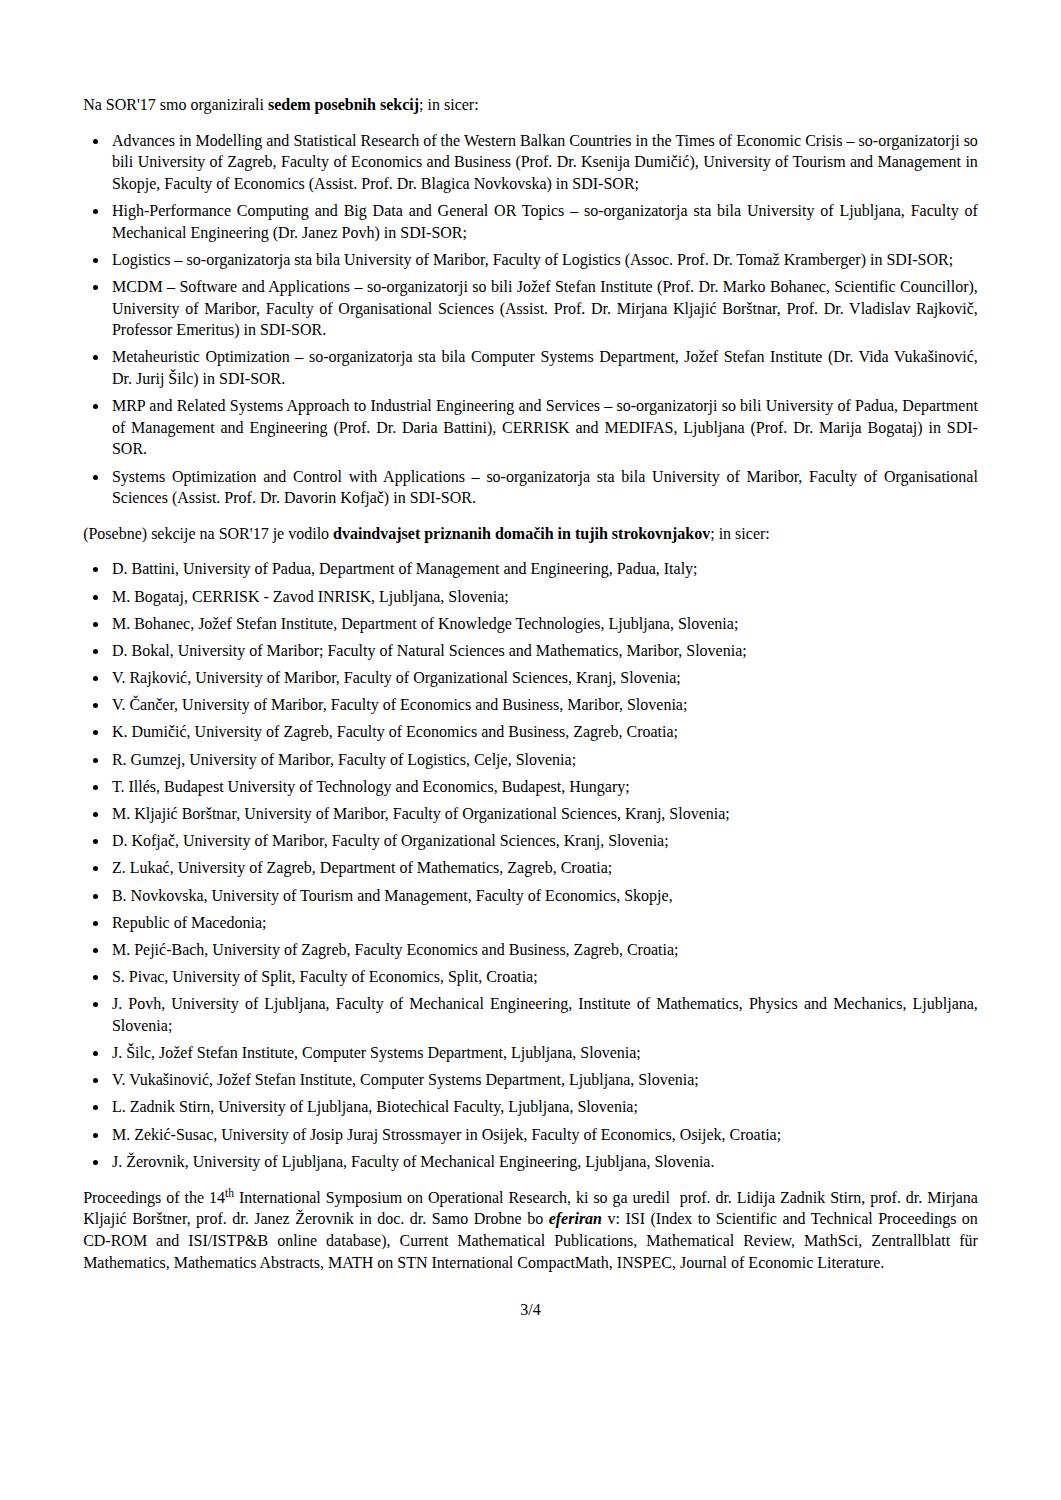Na SOR'17 smo organizirali sedem posebnih sekcij; in sicer:
Advances in Modelling and Statistical Research of the Western Balkan Countries in the Times of Economic Crisis – so-organizatorji so bili University of Zagreb, Faculty of Economics and Business (Prof. Dr. Ksenija Dumičić), University of Tourism and Management in Skopje, Faculty of Economics (Assist. Prof. Dr. Blagica Novkovska) in SDI-SOR;
High-Performance Computing and Big Data and General OR Topics – so-organizatorja sta bila University of Ljubljana, Faculty of Mechanical Engineering (Dr. Janez Povh) in SDI-SOR;
Logistics – so-organizatorja sta bila University of Maribor, Faculty of Logistics (Assoc. Prof. Dr. Tomaž Kramberger) in SDI-SOR;
MCDM – Software and Applications – so-organizatorji so bili Jožef Stefan Institute (Prof. Dr. Marko Bohanec, Scientific Councillor), University of Maribor, Faculty of Organisational Sciences (Assist. Prof. Dr. Mirjana Kljajić Borštnar, Prof. Dr. Vladislav Rajkovič, Professor Emeritus) in SDI-SOR.
Metaheuristic Optimization – so-organizatorja sta bila Computer Systems Department, Jožef Stefan Institute (Dr. Vida Vukašinović, Dr. Jurij Šilc) in SDI-SOR.
MRP and Related Systems Approach to Industrial Engineering and Services – so-organizatorji so bili University of Padua, Department of Management and Engineering (Prof. Dr. Daria Battini), CERRISK and MEDIFAS, Ljubljana (Prof. Dr. Marija Bogataj) in SDI-SOR.
Systems Optimization and Control with Applications – so-organizatorja sta bila University of Maribor, Faculty of Organisational Sciences (Assist. Prof. Dr. Davorin Kofjač) in SDI-SOR.
(Posebne) sekcije na SOR'17 je vodilo dvaindvajset priznanih domačih in tujih strokovnjakov; in sicer:
D. Battini, University of Padua, Department of Management and Engineering, Padua, Italy;
M. Bogataj, CERRISK - Zavod INRISK, Ljubljana, Slovenia;
M. Bohanec, Jožef Stefan Institute, Department of Knowledge Technologies, Ljubljana, Slovenia;
D. Bokal, University of Maribor; Faculty of Natural Sciences and Mathematics, Maribor, Slovenia;
V. Rajković, University of Maribor, Faculty of Organizational Sciences, Kranj, Slovenia;
V. Čančer, University of Maribor, Faculty of Economics and Business, Maribor, Slovenia;
K. Dumičić, University of Zagreb, Faculty of Economics and Business, Zagreb, Croatia;
R. Gumzej, University of Maribor, Faculty of Logistics, Celje, Slovenia;
T. Illés, Budapest University of Technology and Economics, Budapest, Hungary;
M. Kljajić Borštnar, University of Maribor, Faculty of Organizational Sciences, Kranj, Slovenia;
D. Kofjač, University of Maribor, Faculty of Organizational Sciences, Kranj, Slovenia;
Z. Lukać, University of Zagreb, Department of Mathematics, Zagreb, Croatia;
B. Novkovska, University of Tourism and Management, Faculty of Economics, Skopje,
Republic of Macedonia;
M. Pejić-Bach, University of Zagreb, Faculty Economics and Business, Zagreb, Croatia;
S. Pivac, University of Split, Faculty of Economics, Split, Croatia;
J. Povh, University of Ljubljana, Faculty of Mechanical Engineering, Institute of Mathematics, Physics and Mechanics, Ljubljana, Slovenia;
J. Šilc, Jožef Stefan Institute, Computer Systems Department, Ljubljana, Slovenia;
V. Vukašinović, Jožef Stefan Institute, Computer Systems Department, Ljubljana, Slovenia;
L. Zadnik Stirn, University of Ljubljana, Biotechical Faculty, Ljubljana, Slovenia;
M. Zekić-Susac, University of Josip Juraj Strossmayer in Osijek, Faculty of Economics, Osijek, Croatia;
J. Žerovnik, University of Ljubljana, Faculty of Mechanical Engineering, Ljubljana, Slovenia.
Proceedings of the 14th International Symposium on Operational Research, ki so ga uredil prof. dr. Lidija Zadnik Stirn, prof. dr. Mirjana Kljajić Borštner, prof. dr. Janez Žerovnik in doc. dr. Samo Drobne bo eferiran v: ISI (Index to Scientific and Technical Proceedings on CD-ROM and ISI/ISTP&B online database), Current Mathematical Publications, Mathematical Review, MathSci, Zentrallblatt für Mathematics, Mathematics Abstracts, MATH on STN International CompactMath, INSPEC, Journal of Economic Literature.
3/4